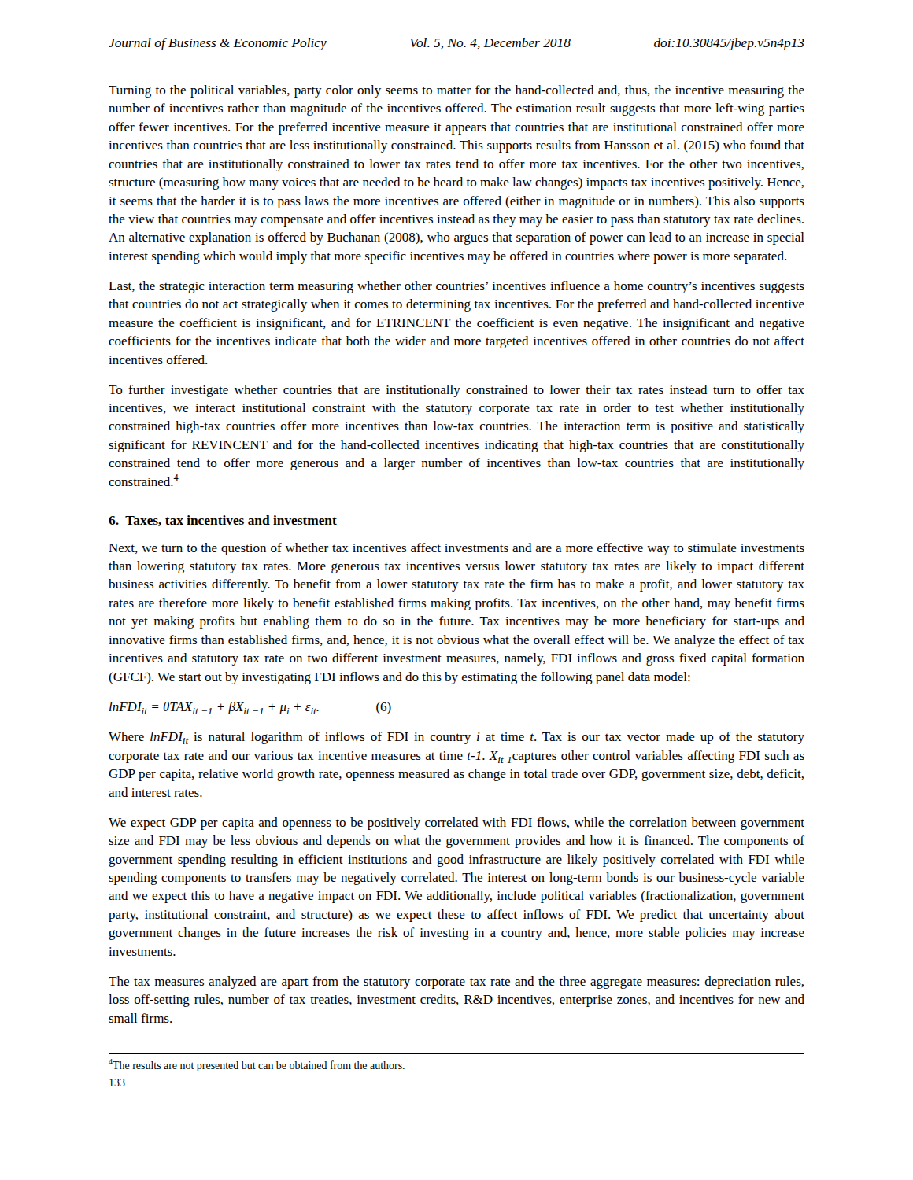Journal of Business & Economic Policy Vol. 5, No. 4, December 2018 doi:10.30845/jbep.v5n4p13
Turning to the political variables, party color only seems to matter for the hand-collected and, thus, the incentive measuring the number of incentives rather than magnitude of the incentives offered. The estimation result suggests that more left-wing parties offer fewer incentives. For the preferred incentive measure it appears that countries that are institutional constrained offer more incentives than countries that are less institutionally constrained. This supports results from Hansson et al. (2015) who found that countries that are institutionally constrained to lower tax rates tend to offer more tax incentives. For the other two incentives, structure (measuring how many voices that are needed to be heard to make law changes) impacts tax incentives positively. Hence, it seems that the harder it is to pass laws the more incentives are offered (either in magnitude or in numbers). This also supports the view that countries may compensate and offer incentives instead as they may be easier to pass than statutory tax rate declines. An alternative explanation is offered by Buchanan (2008), who argues that separation of power can lead to an increase in special interest spending which would imply that more specific incentives may be offered in countries where power is more separated.
Last, the strategic interaction term measuring whether other countries’ incentives influence a home country’s incentives suggests that countries do not act strategically when it comes to determining tax incentives. For the preferred and hand-collected incentive measure the coefficient is insignificant, and for ETRINCENT the coefficient is even negative. The insignificant and negative coefficients for the incentives indicate that both the wider and more targeted incentives offered in other countries do not affect incentives offered.
To further investigate whether countries that are institutionally constrained to lower their tax rates instead turn to offer tax incentives, we interact institutional constraint with the statutory corporate tax rate in order to test whether institutionally constrained high-tax countries offer more incentives than low-tax countries. The interaction term is positive and statistically significant for REVINCENT and for the hand-collected incentives indicating that high-tax countries that are constitutionally constrained tend to offer more generous and a larger number of incentives than low-tax countries that are institutionally constrained.4
6. Taxes, tax incentives and investment
Next, we turn to the question of whether tax incentives affect investments and are a more effective way to stimulate investments than lowering statutory tax rates. More generous tax incentives versus lower statutory tax rates are likely to impact different business activities differently. To benefit from a lower statutory tax rate the firm has to make a profit, and lower statutory tax rates are therefore more likely to benefit established firms making profits. Tax incentives, on the other hand, may benefit firms not yet making profits but enabling them to do so in the future. Tax incentives may be more beneficiary for start-ups and innovative firms than established firms, and, hence, it is not obvious what the overall effect will be. We analyze the effect of tax incentives and statutory tax rate on two different investment measures, namely, FDI inflows and gross fixed capital formation (GFCF). We start out by investigating FDI inflows and do this by estimating the following panel data model:
lnFDIit = θTAXit −1 + βXit −1 + μi + εit.(6)
Where lnFDIit is natural logarithm of inflows of FDI in country i at time t. Tax is our tax vector made up of the statutory corporate tax rate and our various tax incentive measures at time t-1. Xit-1captures other control variables affecting FDI such as GDP per capita, relative world growth rate, openness measured as change in total trade over GDP, government size, debt, deficit, and interest rates.
We expect GDP per capita and openness to be positively correlated with FDI flows, while the correlation between government size and FDI may be less obvious and depends on what the government provides and how it is financed. The components of government spending resulting in efficient institutions and good infrastructure are likely positively correlated with FDI while spending components to transfers may be negatively correlated. The interest on long-term bonds is our business-cycle variable and we expect this to have a negative impact on FDI. We additionally, include political variables (fractionalization, government party, institutional constraint, and structure) as we expect these to affect inflows of FDI. We predict that uncertainty about government changes in the future increases the risk of investing in a country and, hence, more stable policies may increase investments.
The tax measures analyzed are apart from the statutory corporate tax rate and the three aggregate measures: depreciation rules, loss off-setting rules, number of tax treaties, investment credits, R&D incentives, enterprise zones, and incentives for new and small firms.
4The results are not presented but can be obtained from the authors.
133